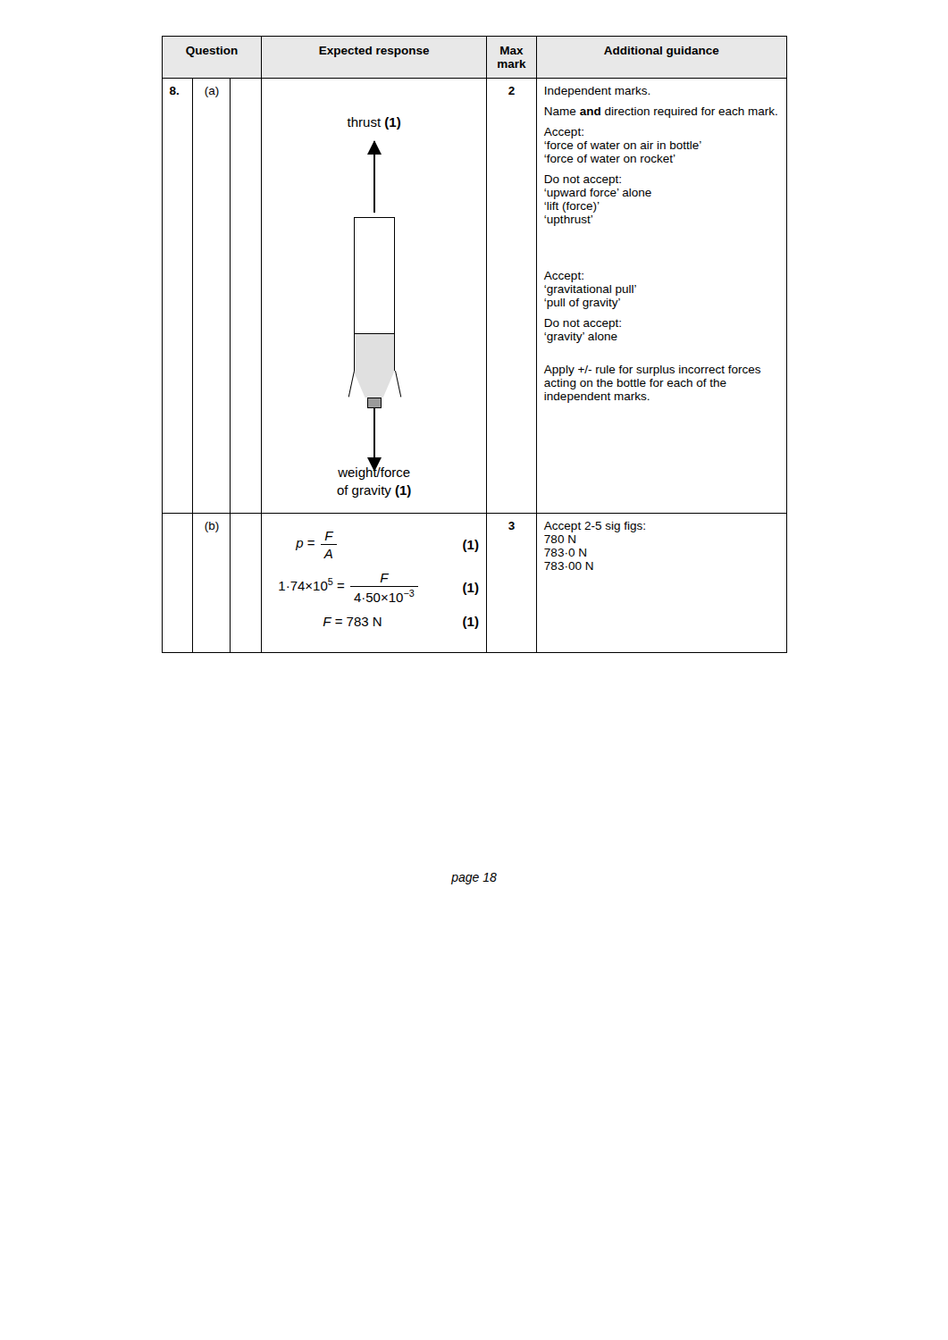| Question | Expected response | Max mark | Additional guidance |
| --- | --- | --- | --- |
| 8. | (a) | | thrust (1) weight/force of gravity (1) | 2 | Independent marks. Name and direction required for each mark. Accept: ‘force of water on air in bottle’ ‘force of water on rocket’ Do not accept: ‘upward force’ alone ‘lift (force)’ ‘upthrust’ Accept: ‘gravitational pull’ ‘pull of gravity’ Do not accept: ‘gravity’ alone Apply +/- rule for surplus incorrect forces acting on the bottle for each of the independent marks. |
| | (b) | | p = F A (1) 1·74×10 5 = F 4·50×10 −3 (1) F = 783 N (1) | 3 | Accept 2-5 sig figs: 780 N 783·0 N 783·00 N |
page 18